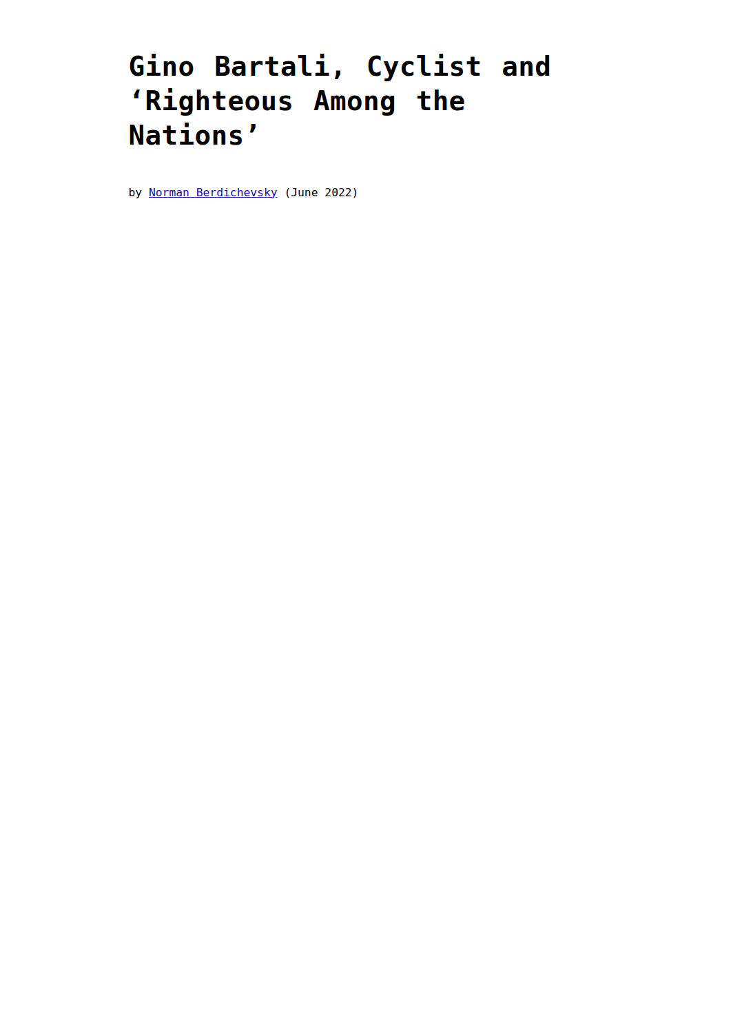Gino Bartali, Cyclist and ‘Righteous Among the Nations’
by Norman Berdichevsky (June 2022)